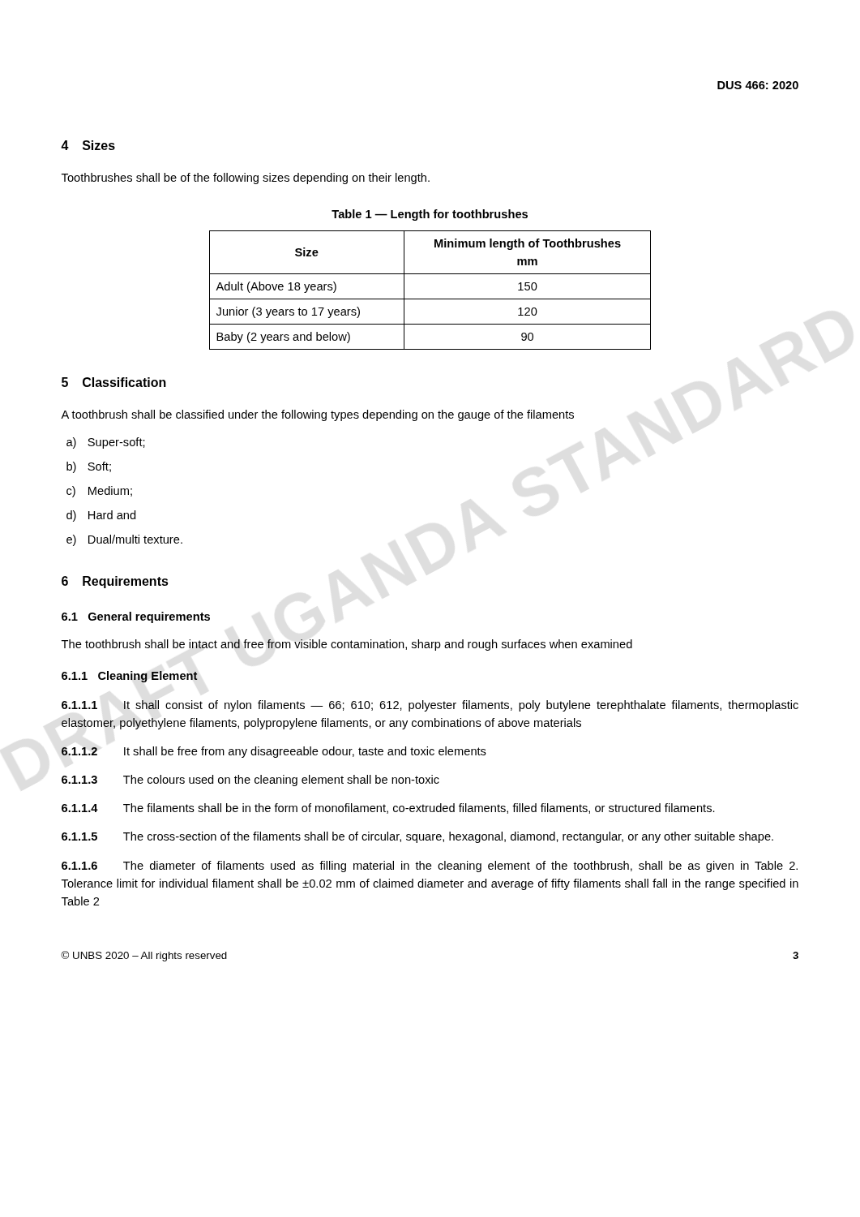DRAFT UGANDA STANDARD
DUS 466: 2020
4 Sizes
Toothbrushes shall be of the following sizes depending on their length.
Table 1 — Length for toothbrushes
| Size | Minimum length of Toothbrushes mm |
| --- | --- |
| Adult (Above 18 years) | 150 |
| Junior (3 years to 17 years) | 120 |
| Baby (2 years and below) | 90 |
5 Classification
A toothbrush shall be classified under the following types depending on the gauge of the filaments
a) Super-soft;
b) Soft;
c) Medium;
d) Hard and
e) Dual/multi texture.
6 Requirements
6.1 General requirements
The toothbrush shall be intact and free from visible contamination, sharp and rough surfaces when examined
6.1.1 Cleaning Element
6.1.1.1 It shall consist of nylon filaments — 66; 610; 612, polyester filaments, poly butylene terephthalate filaments, thermoplastic elastomer, polyethylene filaments, polypropylene filaments, or any combinations of above materials
6.1.1.2 It shall be free from any disagreeable odour, taste and toxic elements
6.1.1.3 The colours used on the cleaning element shall be non-toxic
6.1.1.4 The filaments shall be in the form of monofilament, co-extruded filaments, filled filaments, or structured filaments.
6.1.1.5 The cross-section of the filaments shall be of circular, square, hexagonal, diamond, rectangular, or any other suitable shape.
6.1.1.6 The diameter of filaments used as filling material in the cleaning element of the toothbrush, shall be as given in Table 2. Tolerance limit for individual filament shall be ±0.02 mm of claimed diameter and average of fifty filaments shall fall in the range specified in Table 2
© UNBS 2020 – All rights reserved 3